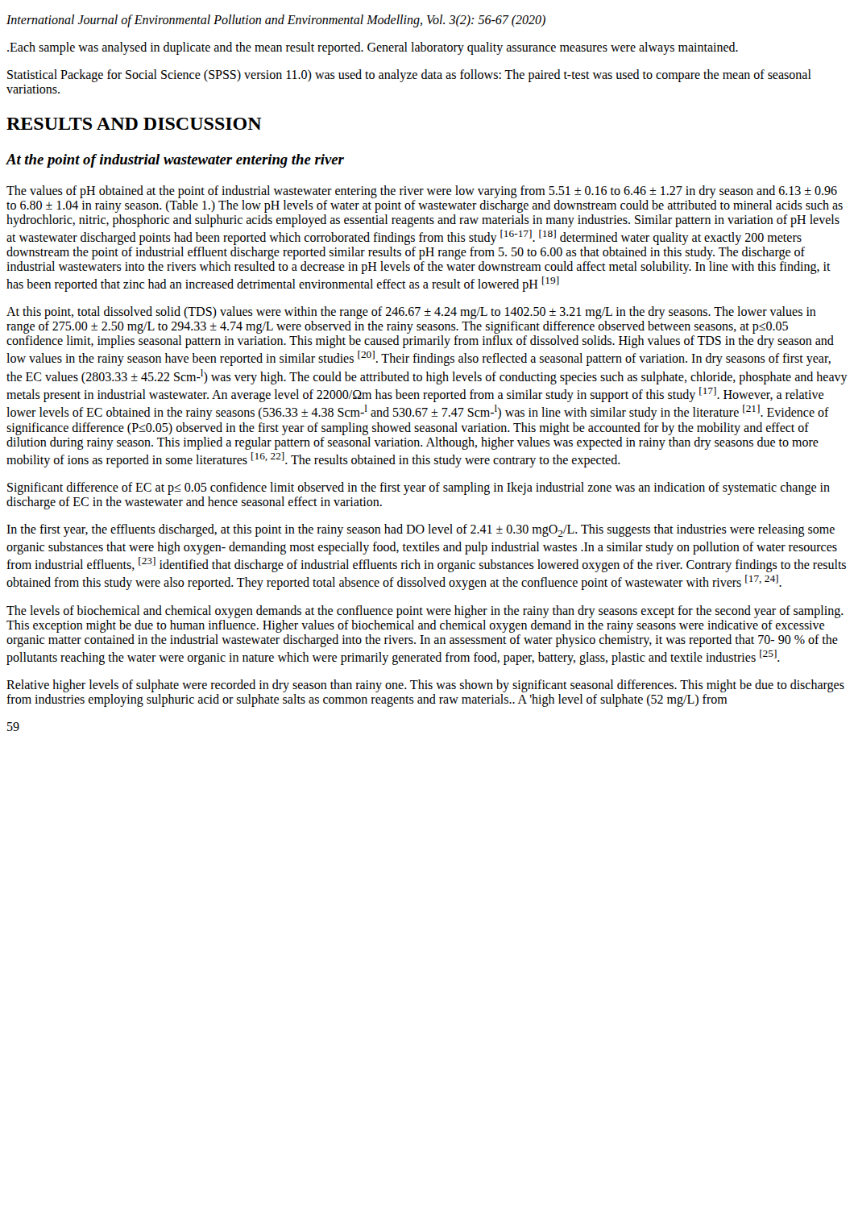International Journal of Environmental Pollution and Environmental Modelling, Vol. 3(2): 56-67 (2020)
.Each sample was analysed in duplicate and the mean result reported. General laboratory quality assurance measures were always maintained.
Statistical Package for Social Science (SPSS) version 11.0) was used to analyze data as follows: The paired t-test was used to compare the mean of seasonal variations.
RESULTS AND DISCUSSION
At the point of industrial wastewater entering the river
The values of pH obtained at the point of industrial wastewater entering the river were low varying from 5.51 ± 0.16 to 6.46 ± 1.27 in dry season and 6.13 ± 0.96 to 6.80 ± 1.04 in rainy season. (Table 1.) The low pH levels of water at point of wastewater discharge and downstream could be attributed to mineral acids such as hydrochloric, nitric, phosphoric and sulphuric acids employed as essential reagents and raw materials in many industries. Similar pattern in variation of pH levels at wastewater discharged points had been reported which corroborated findings from this study [16-17]. [18] determined water quality at exactly 200 meters downstream the point of industrial effluent discharge reported similar results of pH range from 5. 50 to 6.00 as that obtained in this study. The discharge of industrial wastewaters into the rivers which resulted to a decrease in pH levels of the water downstream could affect metal solubility. In line with this finding, it has been reported that zinc had an increased detrimental environmental effect as a result of lowered pH [19]
At this point, total dissolved solid (TDS) values were within the range of 246.67 ± 4.24 mg/L to 1402.50 ± 3.21 mg/L in the dry seasons. The lower values in range of 275.00 ± 2.50 mg/L to 294.33 ± 4.74 mg/L were observed in the rainy seasons. The significant difference observed between seasons, at p≤0.05 confidence limit, implies seasonal pattern in variation. This might be caused primarily from influx of dissolved solids. High values of TDS in the dry season and low values in the rainy season have been reported in similar studies [20]. Their findings also reflected a seasonal pattern of variation. In dry seasons of first year, the EC values (2803.33 ± 45.22 Scm-l) was very high. The could be attributed to high levels of conducting species such as sulphate, chloride, phosphate and heavy metals present in industrial wastewater. An average level of 22000/Ωm has been reported from a similar study in support of this study [17]. However, a relative lower levels of EC obtained in the rainy seasons (536.33 ± 4.38 Scm-l and 530.67 ± 7.47 Scm-l) was in line with similar study in the literature [21]. Evidence of significance difference (P≤0.05) observed in the first year of sampling showed seasonal variation. This might be accounted for by the mobility and effect of dilution during rainy season. This implied a regular pattern of seasonal variation. Although, higher values was expected in rainy than dry seasons due to more mobility of ions as reported in some literatures [16, 22]. The results obtained in this study were contrary to the expected.
Significant difference of EC at p≤ 0.05 confidence limit observed in the first year of sampling in Ikeja industrial zone was an indication of systematic change in discharge of EC in the wastewater and hence seasonal effect in variation.
In the first year, the effluents discharged, at this point in the rainy season had DO level of 2.41 ± 0.30 mgO2/L. This suggests that industries were releasing some organic substances that were high oxygen- demanding most especially food, textiles and pulp industrial wastes .In a similar study on pollution of water resources from industrial effluents, [23] identified that discharge of industrial effluents rich in organic substances lowered oxygen of the river. Contrary findings to the results obtained from this study were also reported. They reported total absence of dissolved oxygen at the confluence point of wastewater with rivers [17, 24].
The levels of biochemical and chemical oxygen demands at the confluence point were higher in the rainy than dry seasons except for the second year of sampling. This exception might be due to human influence. Higher values of biochemical and chemical oxygen demand in the rainy seasons were indicative of excessive organic matter contained in the industrial wastewater discharged into the rivers. In an assessment of water physico chemistry, it was reported that 70- 90 % of the pollutants reaching the water were organic in nature which were primarily generated from food, paper, battery, glass, plastic and textile industries [25].
Relative higher levels of sulphate were recorded in dry season than rainy one. This was shown by significant seasonal differences. This might be due to discharges from industries employing sulphuric acid or sulphate salts as common reagents and raw materials.. A 'high level of sulphate (52 mg/L) from
59